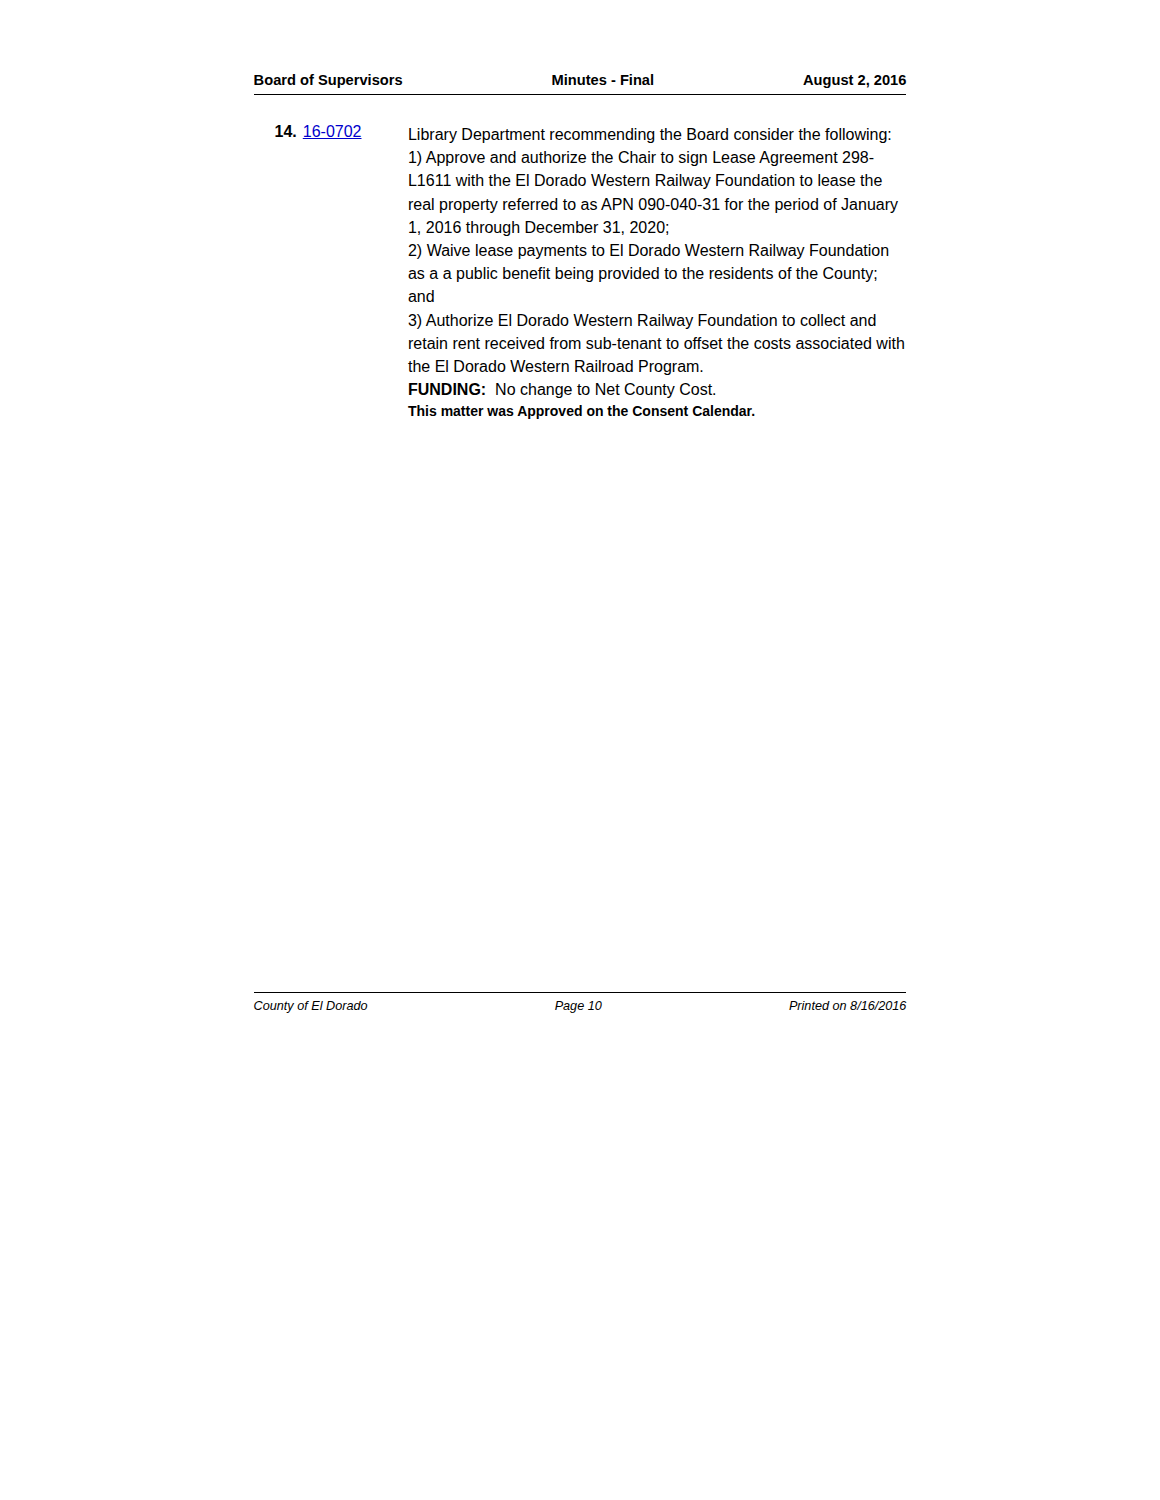Board of Supervisors
Minutes - Final
August 2, 2016
14.
16-0702
Library Department recommending the Board consider the following:
1) Approve and authorize the Chair to sign Lease Agreement 298-L1611 with the El Dorado Western Railway Foundation to lease the real property referred to as APN 090-040-31 for the period of January 1, 2016 through December 31, 2020;
2) Waive lease payments to El Dorado Western Railway Foundation as a a public benefit being provided to the residents of the County; and
3) Authorize El Dorado Western Railway Foundation to collect and retain rent received from sub-tenant to offset the costs associated with the El Dorado Western Railroad Program.
FUNDING: No change to Net County Cost.
This matter was Approved on the Consent Calendar.
County of El Dorado
Page 10
Printed on 8/16/2016